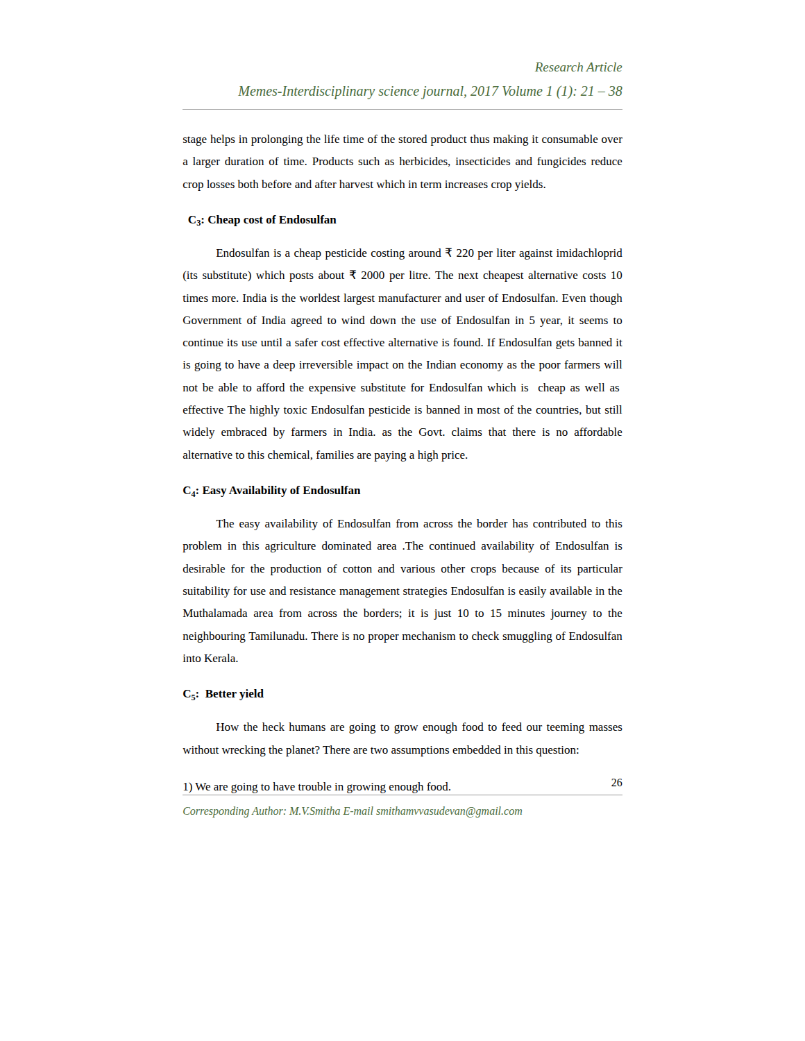Research Article
Memes-Interdisciplinary science journal, 2017 Volume 1 (1): 21 – 38
stage helps in prolonging the life time of the stored product thus making it consumable over a larger duration of time. Products such as herbicides, insecticides and fungicides reduce crop losses both before and after harvest which in term increases crop yields.
C3: Cheap cost of Endosulfan
Endosulfan is a cheap pesticide costing around ₹ 220 per liter against imidachloprid (its substitute) which posts about ₹ 2000 per litre. The next cheapest alternative costs 10 times more. India is the worldest largest manufacturer and user of Endosulfan. Even though Government of India agreed to wind down the use of Endosulfan in 5 year, it seems to continue its use until a safer cost effective alternative is found. If Endosulfan gets banned it is going to have a deep irreversible impact on the Indian economy as the poor farmers will not be able to afford the expensive substitute for Endosulfan which is cheap as well as effective The highly toxic Endosulfan pesticide is banned in most of the countries, but still widely embraced by farmers in India. as the Govt. claims that there is no affordable alternative to this chemical, families are paying a high price.
C4: Easy Availability of Endosulfan
The easy availability of Endosulfan from across the border has contributed to this problem in this agriculture dominated area .The continued availability of Endosulfan is desirable for the production of cotton and various other crops because of its particular suitability for use and resistance management strategies Endosulfan is easily available in the Muthalamada area from across the borders; it is just 10 to 15 minutes journey to the neighbouring Tamilunadu. There is no proper mechanism to check smuggling of Endosulfan into Kerala.
C5: Better yield
How the heck humans are going to grow enough food to feed our teeming masses without wrecking the planet? There are two assumptions embedded in this question:
1) We are going to have trouble in growing enough food.
26
Corresponding Author: M.V.Smitha E-mail smithamvvasudevan@gmail.com